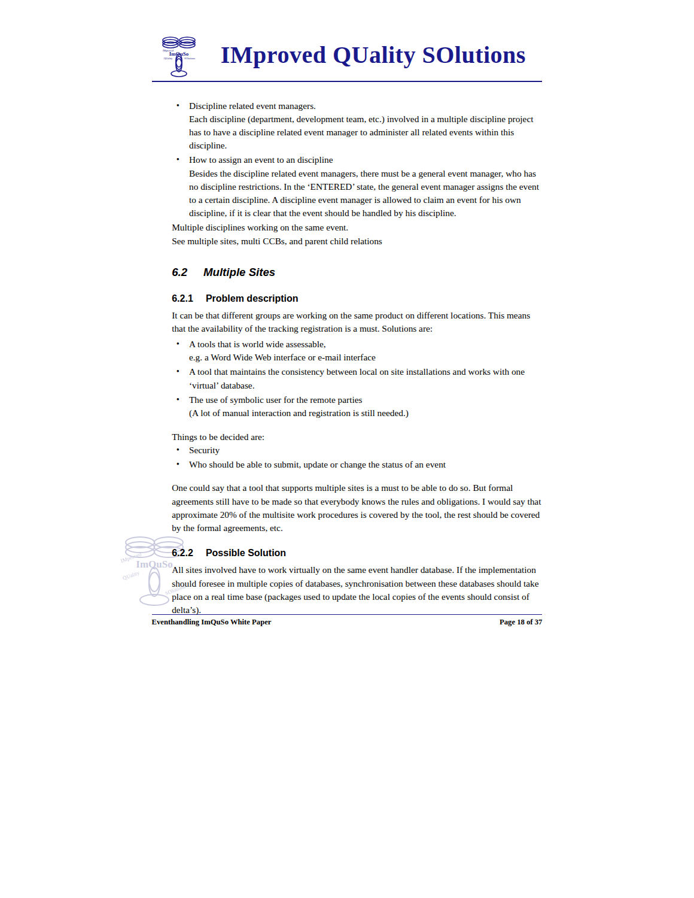ImQuSo IMproved QUality SOlutions
IMproved QUality SOlutions
ImQuSo IMproved QUality SOlutions
Discipline related event managers.
Each discipline (department, development team, etc.) involved in a multiple discipline project has to have a discipline related event manager to administer all related events within this discipline.
How to assign an event to an discipline
Besides the discipline related event managers, there must be a general event manager, who has no discipline restrictions. In the ‘ENTERED’ state, the general event manager assigns the event to a certain discipline. A discipline event manager is allowed to claim an event for his own discipline, if it is clear that the event should be handled by his discipline.
Multiple disciplines working on the same event.
See multiple sites, multi CCBs, and parent child relations
6.2 Multiple Sites
6.2.1 Problem description
It can be that different groups are working on the same product on different locations. This means that the availability of the tracking registration is a must. Solutions are:
A tools that is world wide assessable,
e.g. a Word Wide Web interface or e-mail interface
A tool that maintains the consistency between local on site installations and works with one ‘virtual’ database.
The use of symbolic user for the remote parties
(A lot of manual interaction and registration is still needed.)
Things to be decided are:
Security
Who should be able to submit, update or change the status of an event
One could say that a tool that supports multiple sites is a must to be able to do so. But formal agreements still have to be made so that everybody knows the rules and obligations. I would say that approximate 20% of the multisite work procedures is covered by the tool, the rest should be covered by the formal agreements, etc.
6.2.2 Possible Solution
All sites involved have to work virtually on the same event handler database. If the implementation should foresee in multiple copies of databases, synchronisation between these databases should take place on a real time base (packages used to update the local copies of the events should consist of delta’s).
Eventhandling ImQuSo White Paper Page 18 of 37